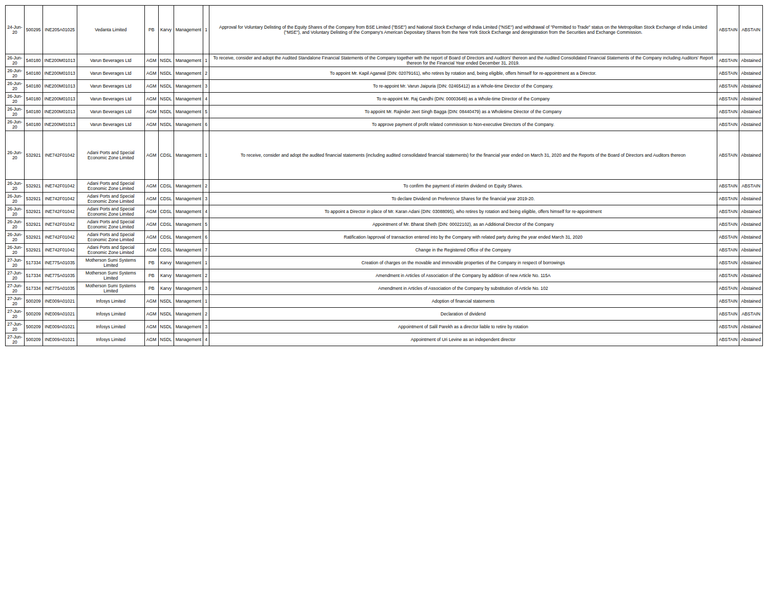| 24-Jun-20 | 500295 | INE205A01025 | Vedanta Limited | PB | Karvy | Management | 1 | Approval for Voluntary Delisting of the Equity Shares of the Company from BSE Limited ("BSE") and National Stock Exchange of India Limited ("NSE") and withdrawal of "Permitted to Trade" status on the Metropolitan Stock Exchange of India Limited ("MSE"), and Voluntary Delisting of the Company's American Depositary Shares from the New York Stock Exchange and deregistration from the Securities and Exchange Commission. | ABSTAIN | ABSTAIN |
| 26-Jun-20 | 540180 | INE200M01013 | Varun Beverages Ltd | AGM | NSDL | Management | 1 | To receive, consider and adopt the Audited Standalone Financial Statements of the Company together with the report of Board of Directors and Auditors' thereon and the Audited Consolidated Financial Statements of the Company including Auditors' Report thereon for the Financial Year ended December 31, 2019. | ABSTAIN | Abstained |
| 26-Jun-20 | 540180 | INE200M01013 | Varun Beverages Ltd | AGM | NSDL | Management | 2 | To appoint Mr. Kapil Agarwal (DIN: 02079161), who retires by rotation and, being eligible, offers himself for re-appointment as a Director. | ABSTAIN | Abstained |
| 26-Jun-20 | 540180 | INE200M01013 | Varun Beverages Ltd | AGM | NSDL | Management | 3 | To re-appoint Mr. Varun Jaipuria (DIN: 02465412) as a Whole-time Director of the Company. | ABSTAIN | Abstained |
| 26-Jun-20 | 540180 | INE200M01013 | Varun Beverages Ltd | AGM | NSDL | Management | 4 | To re-appoint Mr. Raj Gandhi (DIN: 00003649) as a Whole-time Director of the Company | ABSTAIN | Abstained |
| 26-Jun-20 | 540180 | INE200M01013 | Varun Beverages Ltd | AGM | NSDL | Management | 5 | To appoint Mr. Rajinder Jeet Singh Bagga (DIN: 08440479) as a Wholetime Director of the Company | ABSTAIN | Abstained |
| 26-Jun-20 | 540180 | INE200M01013 | Varun Beverages Ltd | AGM | NSDL | Management | 6 | To approve payment of profit related commission to Non-executive Directors of the Company. | ABSTAIN | Abstained |
| 26-Jun-20 | 532921 | INE742F01042 | Adani Ports and Special Economic Zone Limited | AGM | CDSL | Management | 1 | To receive, consider and adopt the audited financial statements (including audited consolidated financial statements) for the financial year ended on March 31, 2020 and the Reports of the Board of Directors and Auditors thereon | ABSTAIN | Abstained |
| 26-Jun-20 | 532921 | INE742F01042 | Adani Ports and Special Economic Zone Limited | AGM | CDSL | Management | 2 | To confirm the payment of interim dividend on Equity Shares. | ABSTAIN | ABSTAIN |
| 26-Jun-20 | 532921 | INE742F01042 | Adani Ports and Special Economic Zone Limited | AGM | CDSL | Management | 3 | To declare Dividend on Preference Shares for the financial year 2019-20. | ABSTAIN | Abstained |
| 26-Jun-20 | 532921 | INE742F01042 | Adani Ports and Special Economic Zone Limited | AGM | CDSL | Management | 4 | To appoint a Director in place of Mr. Karan Adani (DIN: 03088095), who retires by rotation and being eligible, offers himself for re-appointment | ABSTAIN | Abstained |
| 26-Jun-20 | 532921 | INE742F01042 | Adani Ports and Special Economic Zone Limited | AGM | CDSL | Management | 5 | Appointment of Mr. Bharat Sheth (DIN: 00022102), as an Additional Director of the Company | ABSTAIN | Abstained |
| 26-Jun-20 | 532921 | INE742F01042 | Adani Ports and Special Economic Zone Limited | AGM | CDSL | Management | 6 | Ratification /approval of transaction entered into by the Company with related party during the year ended March 31, 2020 | ABSTAIN | Abstained |
| 26-Jun-20 | 532921 | INE742F01042 | Adani Ports and Special Economic Zone Limited | AGM | CDSL | Management | 7 | Change in the Registered Office of the Company | ABSTAIN | Abstained |
| 27-Jun-20 | 517334 | INE775A01035 | Motherson Sumi Systems Limited | PB | Karvy | Management | 1 | Creation of charges on the movable and immovable properties of the Company in respect of borrowings | ABSTAIN | Abstained |
| 27-Jun-20 | 517334 | INE775A01035 | Motherson Sumi Systems Limited | PB | Karvy | Management | 2 | Amendment in Articles of Association of the Company by addition of new Article No. 115A | ABSTAIN | Abstained |
| 27-Jun-20 | 517334 | INE775A01035 | Motherson Sumi Systems Limited | PB | Karvy | Management | 3 | Amendment in Articles of Association of the Company by substitution of Article No. 102 | ABSTAIN | Abstained |
| 27-Jun-20 | 500209 | INE009A01021 | Infosys Limited | AGM | NSDL | Management | 1 | Adoption of financial statements | ABSTAIN | Abstained |
| 27-Jun-20 | 500209 | INE009A01021 | Infosys Limited | AGM | NSDL | Management | 2 | Declaration of dividend | ABSTAIN | ABSTAIN |
| 27-Jun-20 | 500209 | INE009A01021 | Infosys Limited | AGM | NSDL | Management | 3 | Appointment of Salil Parekh as a director liable to retire by rotation | ABSTAIN | Abstained |
| 27-Jun-20 | 500209 | INE009A01021 | Infosys Limited | AGM | NSDL | Management | 4 | Appointment of Uri Levine as an independent director | ABSTAIN | Abstained |